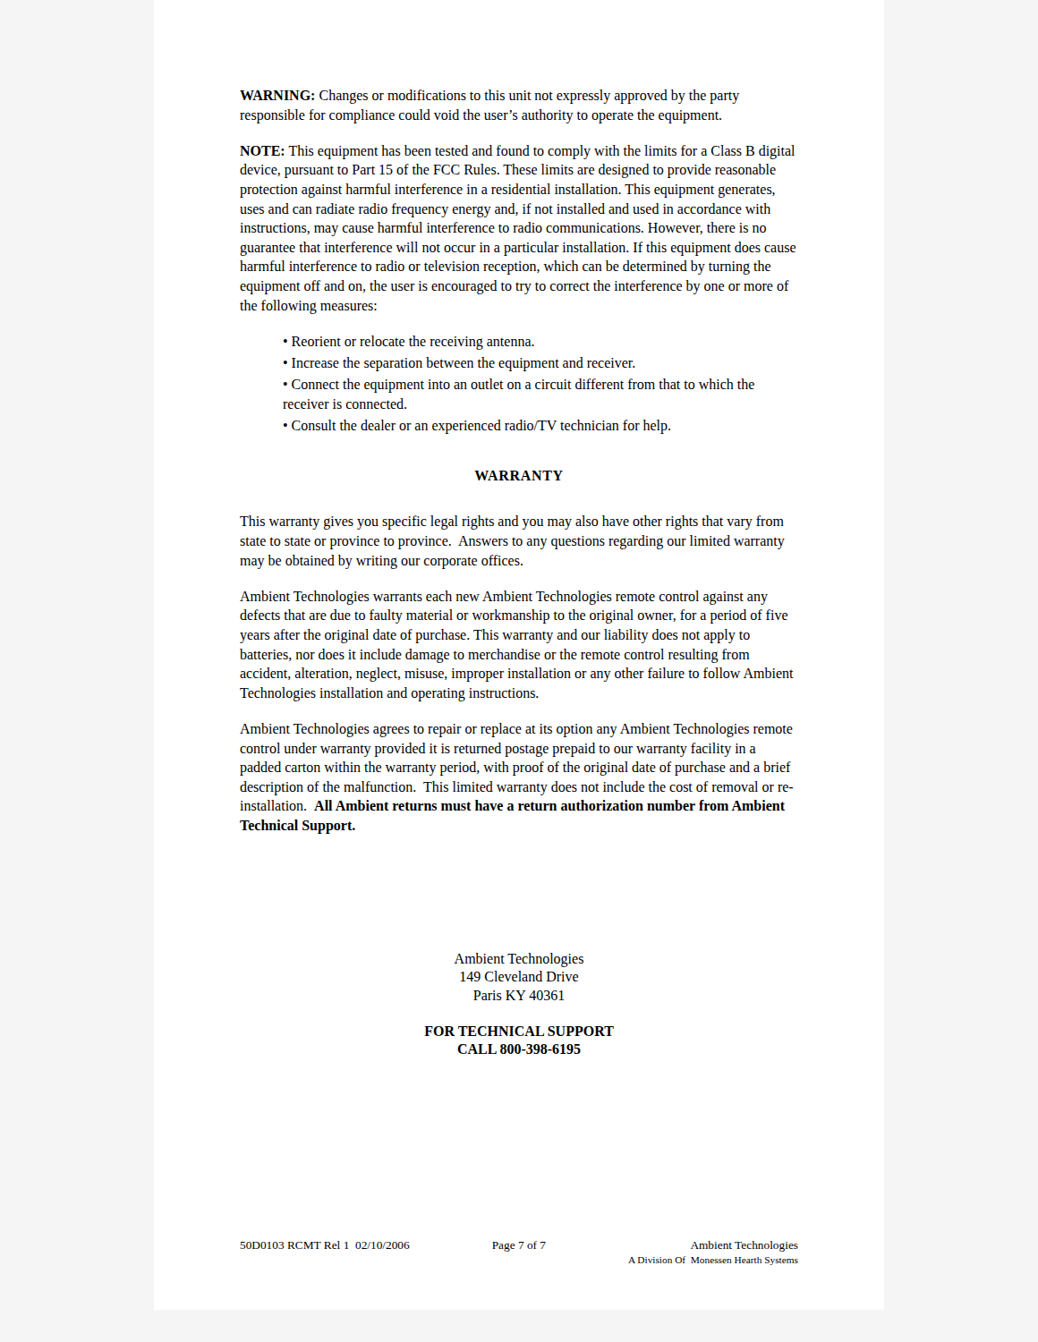WARNING: Changes or modifications to this unit not expressly approved by the party responsible for compliance could void the user’s authority to operate the equipment.
NOTE: This equipment has been tested and found to comply with the limits for a Class B digital device, pursuant to Part 15 of the FCC Rules. These limits are designed to provide reasonable protection against harmful interference in a residential installation. This equipment generates, uses and can radiate radio frequency energy and, if not installed and used in accordance with instructions, may cause harmful interference to radio communications. However, there is no guarantee that interference will not occur in a particular installation. If this equipment does cause harmful interference to radio or television reception, which can be determined by turning the equipment off and on, the user is encouraged to try to correct the interference by one or more of the following measures:
Reorient or relocate the receiving antenna.
Increase the separation between the equipment and receiver.
Connect the equipment into an outlet on a circuit different from that to which the receiver is connected.
Consult the dealer or an experienced radio/TV technician for help.
WARRANTY
This warranty gives you specific legal rights and you may also have other rights that vary from state to state or province to province. Answers to any questions regarding our limited warranty may be obtained by writing our corporate offices.
Ambient Technologies warrants each new Ambient Technologies remote control against any defects that are due to faulty material or workmanship to the original owner, for a period of five years after the original date of purchase. This warranty and our liability does not apply to batteries, nor does it include damage to merchandise or the remote control resulting from accident, alteration, neglect, misuse, improper installation or any other failure to follow Ambient Technologies installation and operating instructions.
Ambient Technologies agrees to repair or replace at its option any Ambient Technologies remote control under warranty provided it is returned postage prepaid to our warranty facility in a padded carton within the warranty period, with proof of the original date of purchase and a brief description of the malfunction. This limited warranty does not include the cost of removal or re-installation. All Ambient returns must have a return authorization number from Ambient Technical Support.
Ambient Technologies
149 Cleveland Drive
Paris KY 40361
FOR TECHNICAL SUPPORT
CALL 800-398-6195
50D0103 RCMT Rel 1 02/10/2006
Page 7 of 7
Ambient Technologies
A Division Of Monessen Hearth Systems